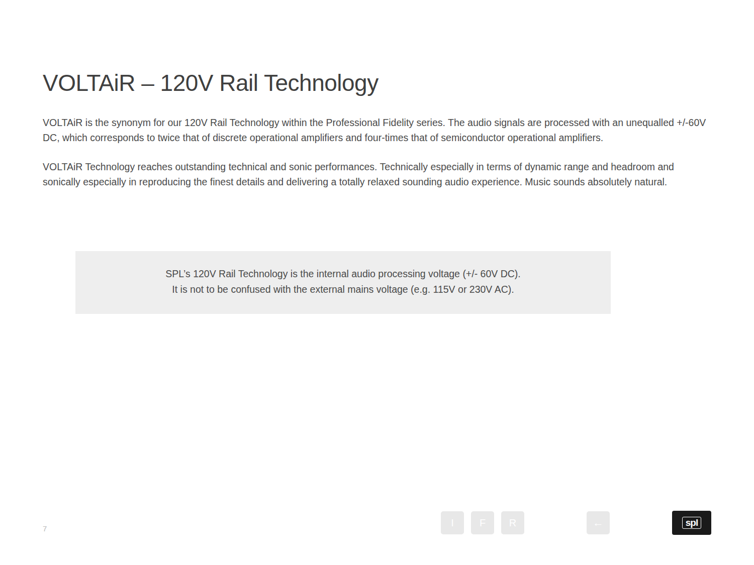VOLTAiR – 120V Rail Technology
VOLTAiR is the synonym for our 120V Rail Technology within the Professional Fidelity series. The audio signals are processed with an unequalled +/-60V DC, which corresponds to twice that of discrete operational amplifiers and four-times that of semiconductor operational amplifiers.
VOLTAiR Technology reaches outstanding technical and sonic performances. Technically especially in terms of dynamic range and headroom and sonically especially in reproducing the finest details and delivering a totally relaxed sounding audio experience. Music sounds absolutely natural.
SPL’s 120V Rail Technology is the internal audio processing voltage (+/- 60V DC).
It is not to be confused with the external mains voltage (e.g. 115V or 230V AC).
7
I
F
R
←
spl